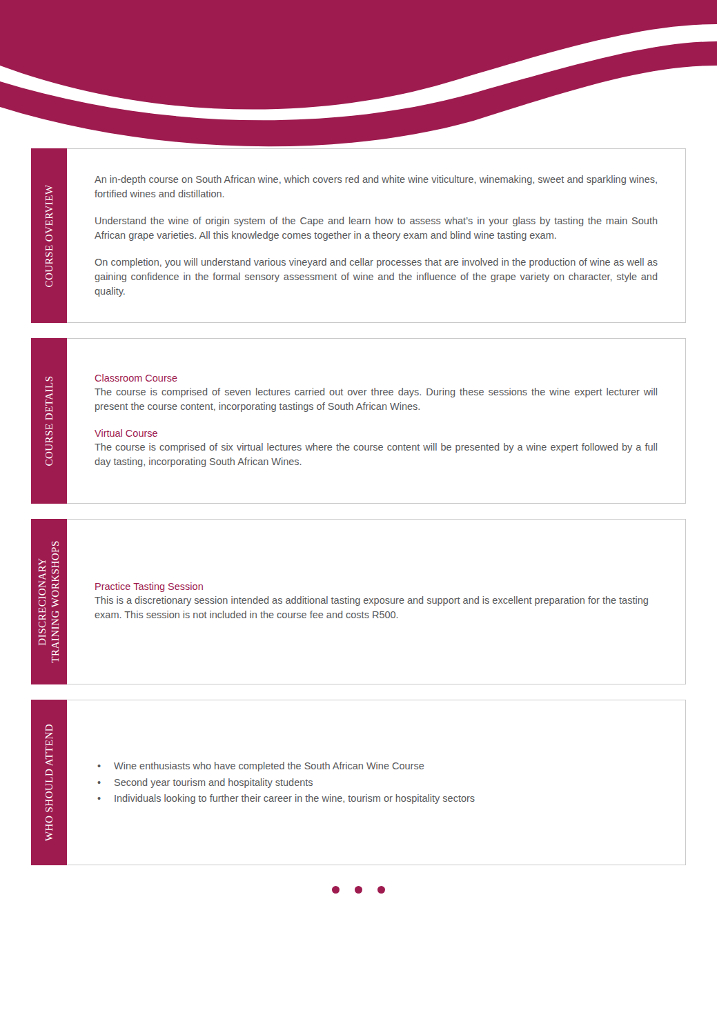COURSE OVERVIEW
An in-depth course on South African wine, which covers red and white wine viticulture, winemaking, sweet and sparkling wines, fortified wines and distillation.
Understand the wine of origin system of the Cape and learn how to assess what’s in your glass by tasting the main South African grape varieties. All this knowledge comes together in a theory exam and blind wine tasting exam.
On completion, you will understand various vineyard and cellar processes that are involved in the production of wine as well as gaining confidence in the formal sensory assessment of wine and the influence of the grape variety on character, style and quality.
COURSE DETAILS
Classroom Course
The course is comprised of seven lectures carried out over three days. During these sessions the wine expert lecturer will present the course content, incorporating tastings of South African Wines.
Virtual Course
The course is comprised of six virtual lectures where the course content will be presented by a wine expert followed by a full day tasting, incorporating South African Wines.
DISCRECIONARY
TRAINING WORKSHOPS
Practice Tasting Session
This is a discretionary session intended as additional tasting exposure and support and is excellent preparation for the tasting exam. This session is not included in the course fee and costs R500.
WHO SHOULD ATTEND
Wine enthusiasts who have completed the South African Wine Course
Second year tourism and hospitality students
Individuals looking to further their career in the wine, tourism or hospitality sectors